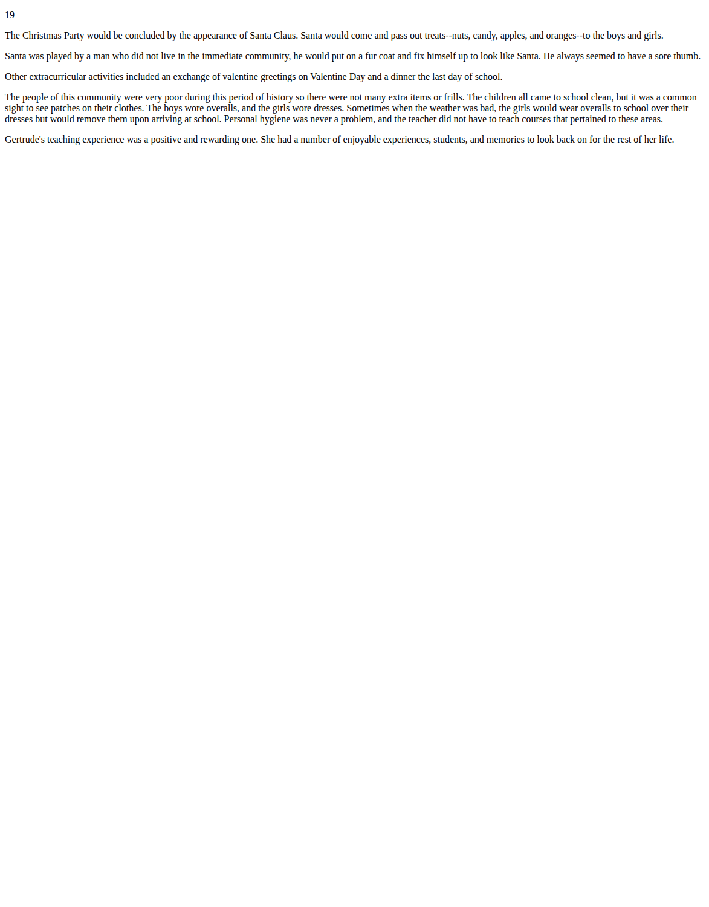19
The Christmas Party would be concluded by the appearance of Santa Claus. Santa would come and pass out treats--nuts, candy, apples, and oranges--to the boys and girls.
Santa was played by a man who did not live in the immediate community, he would put on a fur coat and fix himself up to look like Santa. He always seemed to have a sore thumb.
Other extracurricular activities included an exchange of valentine greetings on Valentine Day and a dinner the last day of school.
The people of this community were very poor during this period of history so there were not many extra items or frills. The children all came to school clean, but it was a common sight to see patches on their clothes. The boys wore overalls, and the girls wore dresses. Sometimes when the weather was bad, the girls would wear overalls to school over their dresses but would remove them upon arriving at school. Personal hygiene was never a problem, and the teacher did not have to teach courses that pertained to these areas.
Gertrude's teaching experience was a positive and rewarding one. She had a number of enjoyable experiences, students, and memories to look back on for the rest of her life.